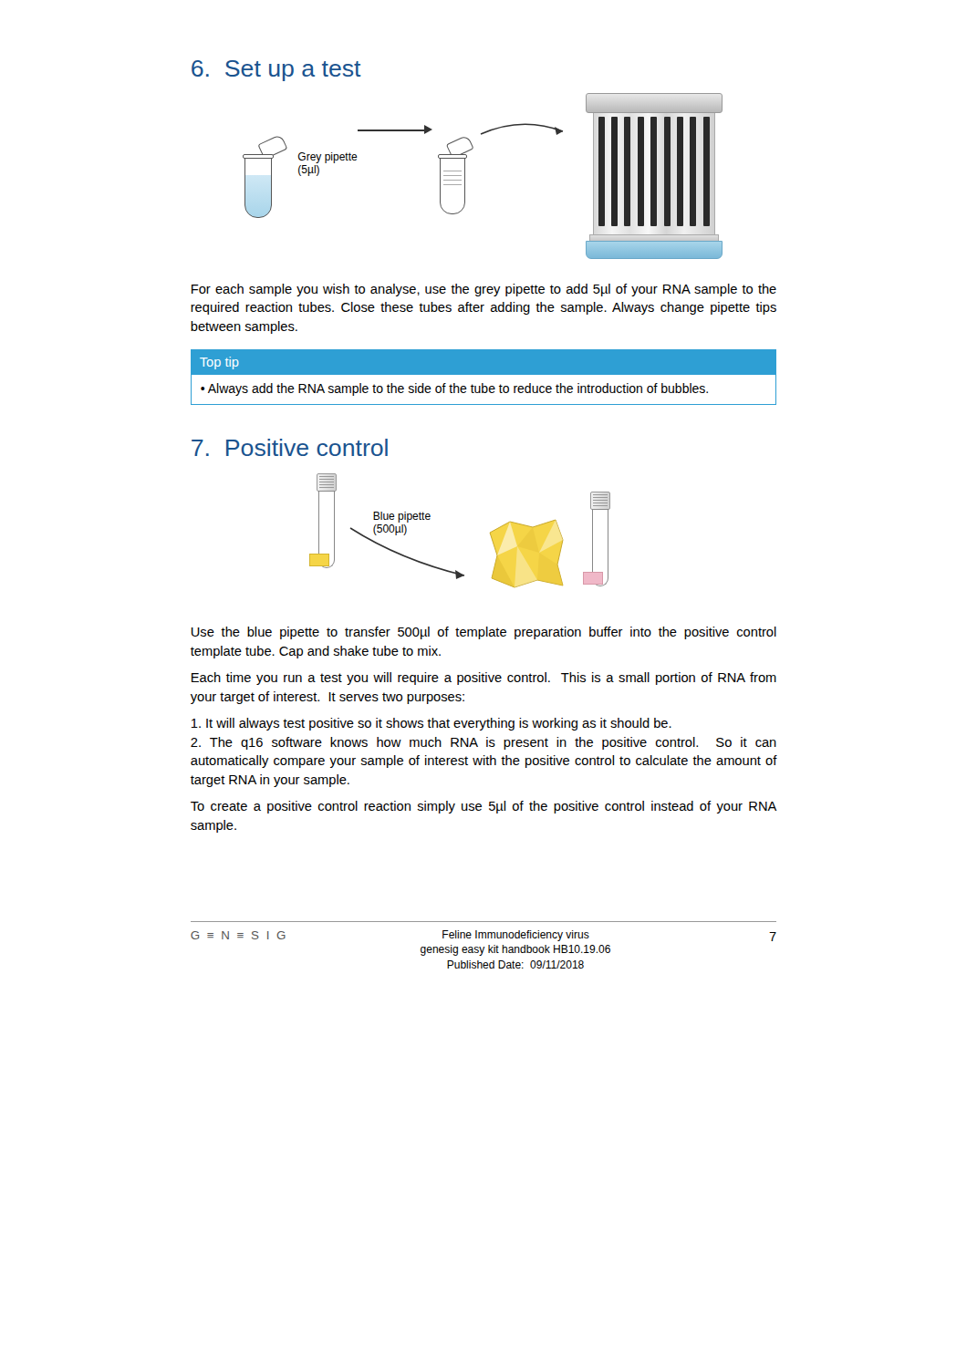6. Set up a test
Grey pipette
(5µl)
For each sample you wish to analyse, use the grey pipette to add 5µl of your RNA sample to the required reaction tubes. Close these tubes after adding the sample. Always change pipette tips between samples.
Top tip
• Always add the RNA sample to the side of the tube to reduce the introduction of bubbles.
7. Positive control
Blue pipette
(500µl)
Use the blue pipette to transfer 500µl of template preparation buffer into the positive control template tube. Cap and shake tube to mix.
Each time you run a test you will require a positive control. This is a small portion of RNA from your target of interest. It serves two purposes:
1. It will always test positive so it shows that everything is working as it should be.
2. The q16 software knows how much RNA is present in the positive control. So it can automatically compare your sample of interest with the positive control to calculate the amount of target RNA in your sample.
To create a positive control reaction simply use 5µl of the positive control instead of your RNA sample.
G ≡ N ≡ S I G
Feline Immunodeficiency virus
genesig easy kit handbook HB10.19.06
Published Date: 09/11/2018
7